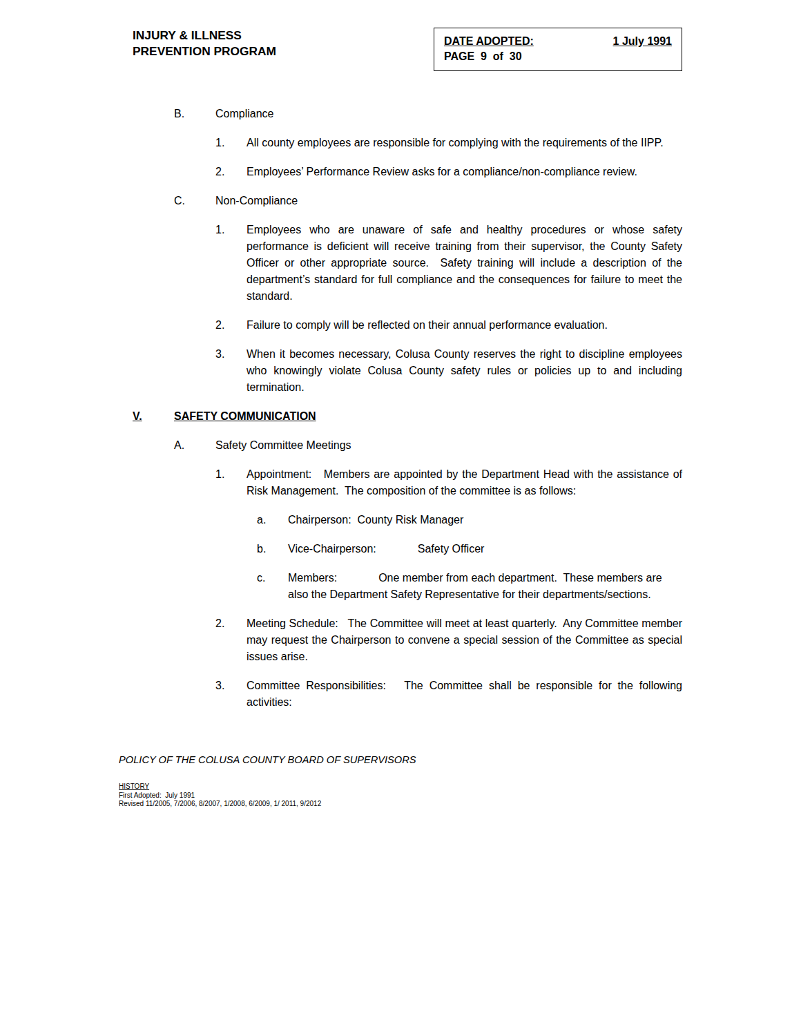INJURY & ILLNESS
PREVENTION PROGRAM
DATE ADOPTED: 1 July 1991
PAGE 9 of 30
B.
Compliance
1.
All county employees are responsible for complying with the requirements of the IIPP.
2.
Employees’ Performance Review asks for a compliance/non-compliance review.
C.
Non-Compliance
1.
Employees who are unaware of safe and healthy procedures or whose safety performance is deficient will receive training from their supervisor, the County Safety Officer or other appropriate source. Safety training will include a description of the department’s standard for full compliance and the consequences for failure to meet the standard.
2.
Failure to comply will be reflected on their annual performance evaluation.
3.
When it becomes necessary, Colusa County reserves the right to discipline employees who knowingly violate Colusa County safety rules or policies up to and including termination.
V.
SAFETY COMMUNICATION
A.
Safety Committee Meetings
1.
Appointment: Members are appointed by the Department Head with the assistance of Risk Management. The composition of the committee is as follows:
a.
Chairperson: County Risk Manager
b.
Vice-Chairperson: Safety Officer
c.
Members: One member from each department. These members are also the Department Safety Representative for their departments/sections.
2.
Meeting Schedule: The Committee will meet at least quarterly. Any Committee member may request the Chairperson to convene a special session of the Committee as special issues arise.
3.
Committee Responsibilities: The Committee shall be responsible for the following activities:
POLICY OF THE COLUSA COUNTY BOARD OF SUPERVISORS
HISTORY
First Adopted: July 1991
Revised 11/2005, 7/2006, 8/2007, 1/2008, 6/2009, 1/ 2011, 9/2012